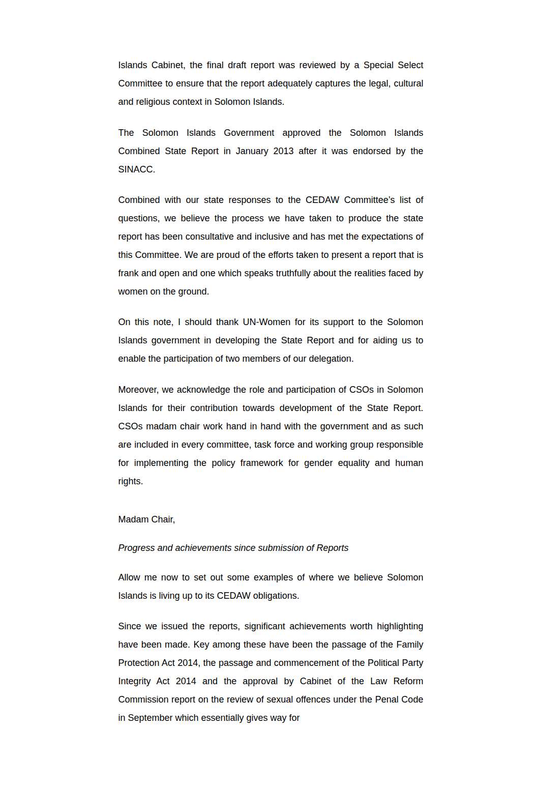Islands Cabinet, the final draft report was reviewed by a Special Select Committee to ensure that the report adequately captures the legal, cultural and religious context in Solomon Islands.
The Solomon Islands Government approved the Solomon Islands Combined State Report in January 2013 after it was endorsed by the SINACC.
Combined with our state responses to the CEDAW Committee’s list of questions, we believe the process we have taken to produce the state report has been consultative and inclusive and has met the expectations of this Committee. We are proud of the efforts taken to present a report that is frank and open and one which speaks truthfully about the realities faced by women on the ground.
On this note, I should thank UN-Women for its support to the Solomon Islands government in developing the State Report and for aiding us to enable the participation of two members of our delegation.
Moreover, we acknowledge the role and participation of CSOs in Solomon Islands for their contribution towards development of the State Report. CSOs madam chair work hand in hand with the government and as such are included in every committee, task force and working group responsible for implementing the policy framework for gender equality and human rights.
Madam Chair,
Progress and achievements since submission of Reports
Allow me now to set out some examples of where we believe Solomon Islands is living up to its CEDAW obligations.
Since we issued the reports, significant achievements worth highlighting have been made. Key among these have been the passage of the Family Protection Act 2014, the passage and commencement of the Political Party Integrity Act 2014 and the approval by Cabinet of the Law Reform Commission report on the review of sexual offences under the Penal Code in September which essentially gives way for